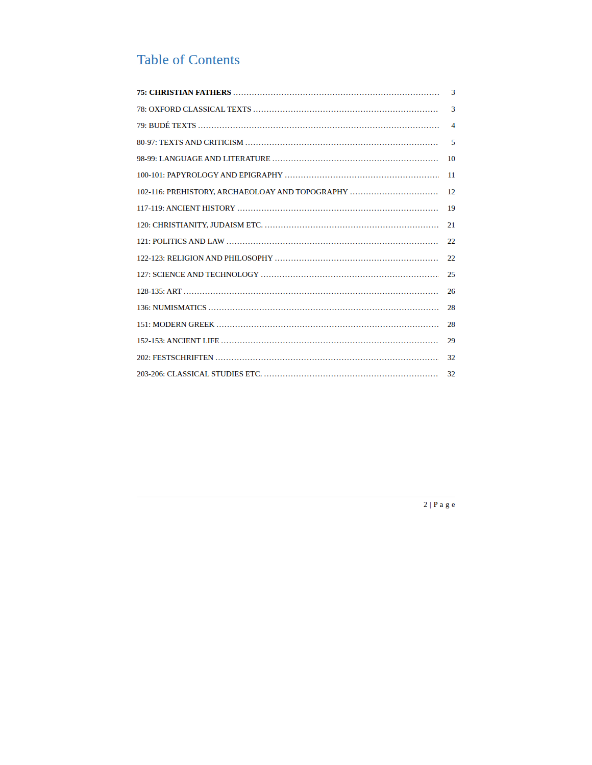Table of Contents
75: CHRISTIAN FATHERS................................................................................................................. 3
78: OXFORD CLASSICAL TEXTS..................................................................................................... 3
79: BUDÉ TEXTS....................................................................................................................... 4
80-97: TEXTS AND CRITICISM....................................................................................................... 5
98-99: LANGUAGE AND LITERATURE......................................................................................... 10
100-101: PAPYROLOGY AND EPIGRAPHY.................................................................................. 11
102-116: PREHISTORY, ARCHAEOLOAY AND TOPOGRAPHY....................................................... 12
117-119: ANCIENT HISTORY......................................................................................................... 19
120: CHRISTIANITY, JUDAISM ETC.............................................................................................. 21
121: POLITICS AND LAW............................................................................................................. 22
122-123: RELIGION AND PHILOSOPHY....................................................................................... 22
127: SCIENCE AND TECHNOLOGY............................................................................................... 25
128-135: ART............................................................................................................................. 26
136: NUMISMATICS................................................................................................................... 28
151: MODERN GREEK................................................................................................................ 28
152-153: ANCIENT LIFE.............................................................................................................. 29
202: FESTSCHRIFTEN................................................................................................................. 32
203-206: CLASSICAL STUDIES ETC.............................................................................................. 32
2 | P a g e